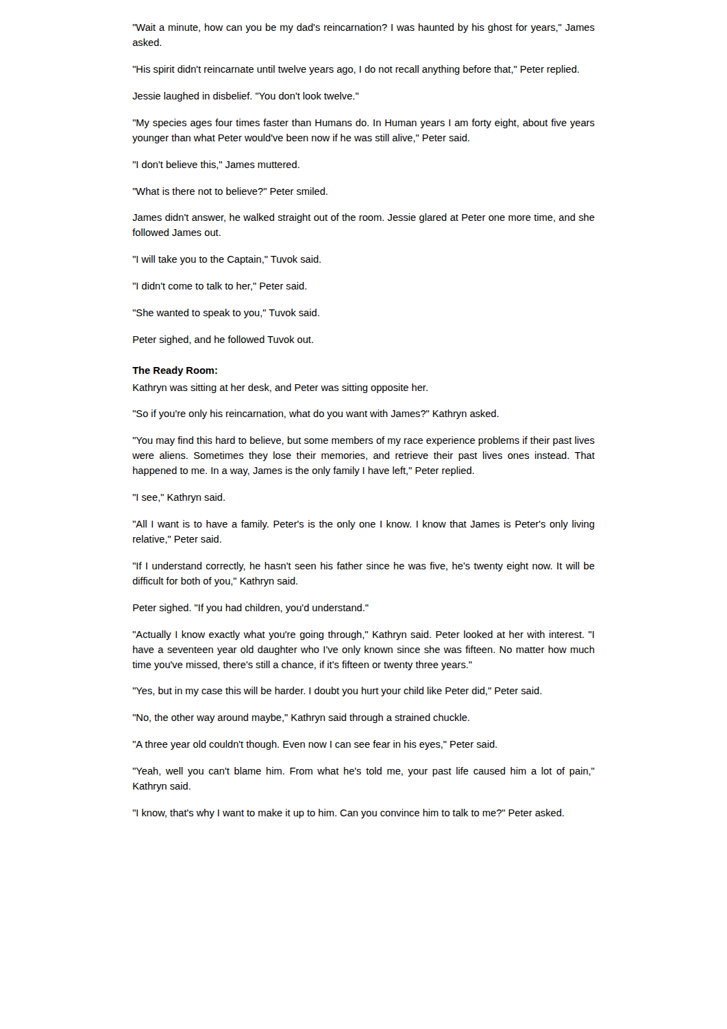"Wait a minute, how can you be my dad's reincarnation? I was haunted by his ghost for years," James asked.
"His spirit didn't reincarnate until twelve years ago, I do not recall anything before that," Peter replied.
Jessie laughed in disbelief. "You don't look twelve."
"My species ages four times faster than Humans do. In Human years I am forty eight, about five years younger than what Peter would've been now if he was still alive," Peter said.
"I don't believe this," James muttered.
"What is there not to believe?" Peter smiled.
James didn't answer, he walked straight out of the room. Jessie glared at Peter one more time, and she followed James out.
"I will take you to the Captain," Tuvok said.
"I didn't come to talk to her," Peter said.
"She wanted to speak to you," Tuvok said.
Peter sighed, and he followed Tuvok out.
The Ready Room:
Kathryn was sitting at her desk, and Peter was sitting opposite her.
"So if you're only his reincarnation, what do you want with James?" Kathryn asked.
"You may find this hard to believe, but some members of my race experience problems if their past lives were aliens. Sometimes they lose their memories, and retrieve their past lives ones instead. That happened to me. In a way, James is the only family I have left," Peter replied.
"I see," Kathryn said.
"All I want is to have a family. Peter's is the only one I know. I know that James is Peter's only living relative," Peter said.
"If I understand correctly, he hasn't seen his father since he was five, he's twenty eight now. It will be difficult for both of you," Kathryn said.
Peter sighed. "If you had children, you'd understand."
"Actually I know exactly what you're going through," Kathryn said. Peter looked at her with interest. "I have a seventeen year old daughter who I've only known since she was fifteen. No matter how much time you've missed, there's still a chance, if it's fifteen or twenty three years."
"Yes, but in my case this will be harder. I doubt you hurt your child like Peter did," Peter said.
"No, the other way around maybe," Kathryn said through a strained chuckle.
"A three year old couldn't though. Even now I can see fear in his eyes," Peter said.
"Yeah, well you can't blame him. From what he's told me, your past life caused him a lot of pain," Kathryn said.
"I know, that's why I want to make it up to him. Can you convince him to talk to me?" Peter asked.